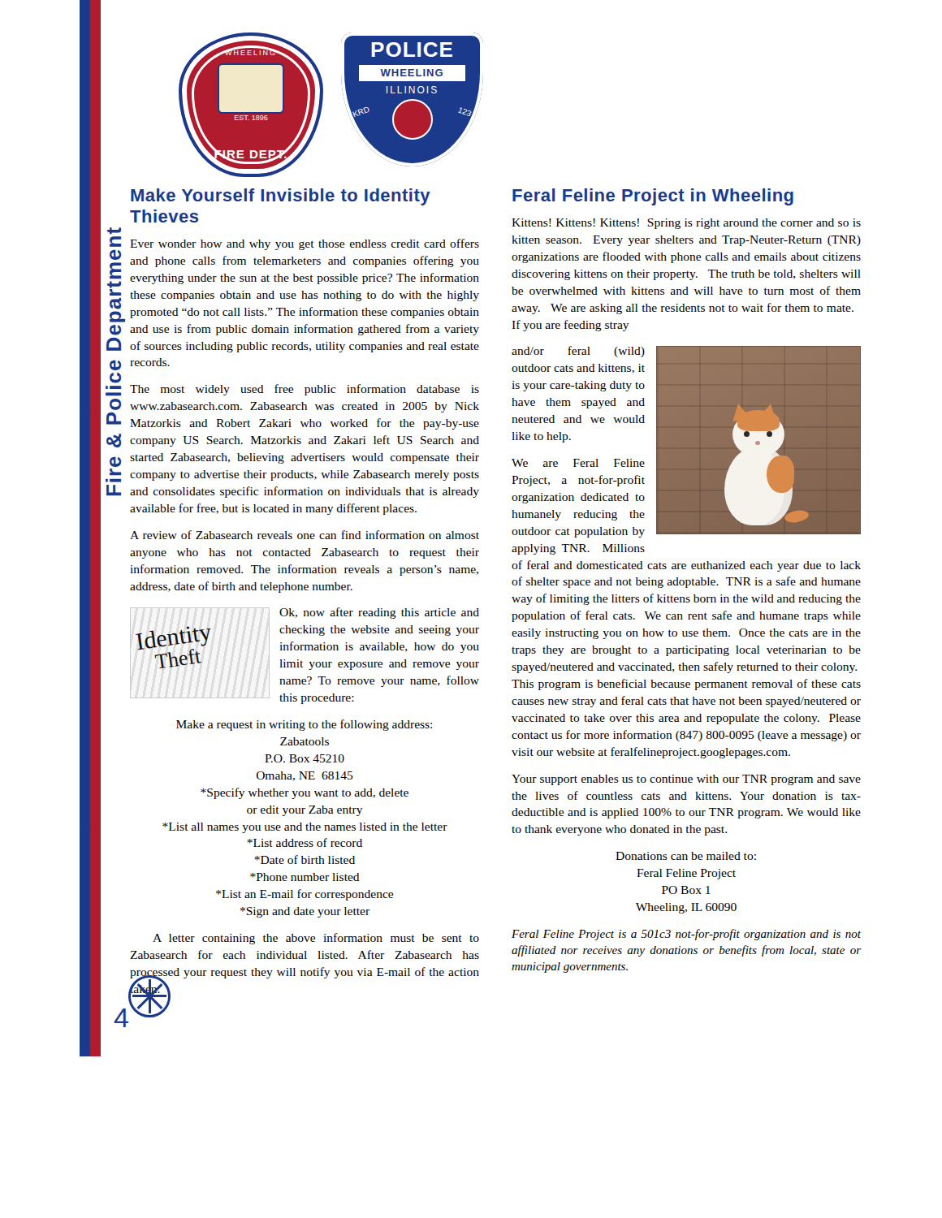Fire & Police Department
WHEELING
EST. 1896
FIRE DEPT.
POLICE
WHEELING
ILLINOIS
KRD
123
Make Yourself Invisible to Identity Thieves
Ever wonder how and why you get those endless credit card offers and phone calls from telemarketers and companies offering you everything under the sun at the best possible price? The information these companies obtain and use has nothing to do with the highly promoted “do not call lists.” The information these companies obtain and use is from public domain information gathered from a variety of sources including public records, utility companies and real estate records.
The most widely used free public information database is www.zabasearch.com. Zabasearch was created in 2005 by Nick Matzorkis and Robert Zakari who worked for the pay-by-use company US Search. Matzorkis and Zakari left US Search and started Zabasearch, believing advertisers would compensate their company to advertise their products, while Zabasearch merely posts and consolidates specific information on individuals that is already available for free, but is located in many different places.
A review of Zabasearch reveals one can find information on almost anyone who has not contacted Zabasearch to request their information removed. The information reveals a person’s name, address, date of birth and telephone number.
Identity
Theft
Ok, now after reading this article and checking the website and seeing your information is available, how do you limit your exposure and remove your name? To remove your name, follow this procedure:
Make a request in writing to the following address:
Zabatools
P.O. Box 45210
Omaha, NE 68145
*Specify whether you want to add, delete
or edit your Zaba entry
*List all names you use and the names listed in the letter
*List address of record
*Date of birth listed
*Phone number listed
*List an E-mail for correspondence
*Sign and date your letter
A letter containing the above information must be sent to Zabasearch for each individual listed. After Zabasearch has processed your request they will notify you via E-mail of the action taken.
Feral Feline Project in Wheeling
Kittens! Kittens! Kittens! Spring is right around the corner and so is kitten season. Every year shelters and Trap-Neuter-Return (TNR) organizations are flooded with phone calls and emails about citizens discovering kittens on their property. The truth be told, shelters will be overwhelmed with kittens and will have to turn most of them away. We are asking all the residents not to wait for them to mate. If you are feeding stray
and/or feral (wild) outdoor cats and kittens, it is your care-taking duty to have them spayed and neutered and we would like to help.
We are Feral Feline Project, a not-for-profit organization dedicated to humanely reducing the outdoor cat population by applying TNR. Millions of feral and domesticated cats are euthanized each year due to lack of shelter space and not being adoptable. TNR is a safe and humane way of limiting the litters of kittens born in the wild and reducing the population of feral cats. We can rent safe and humane traps while easily instructing you on how to use them. Once the cats are in the traps they are brought to a participating local veterinarian to be spayed/neutered and vaccinated, then safely returned to their colony. This program is beneficial because permanent removal of these cats causes new stray and feral cats that have not been spayed/neutered or vaccinated to take over this area and repopulate the colony. Please contact us for more information (847) 800-0095 (leave a message) or visit our website at feralfelineproject.googlepages.com.
Your support enables us to continue with our TNR program and save the lives of countless cats and kittens. Your donation is tax-deductible and is applied 100% to our TNR program. We would like to thank everyone who donated in the past.
Donations can be mailed to:
Feral Feline Project
PO Box 1
Wheeling, IL 60090
Feral Feline Project is a 501c3 not-for-profit organization and is not affiliated nor receives any donations or benefits from local, state or municipal governments.
4